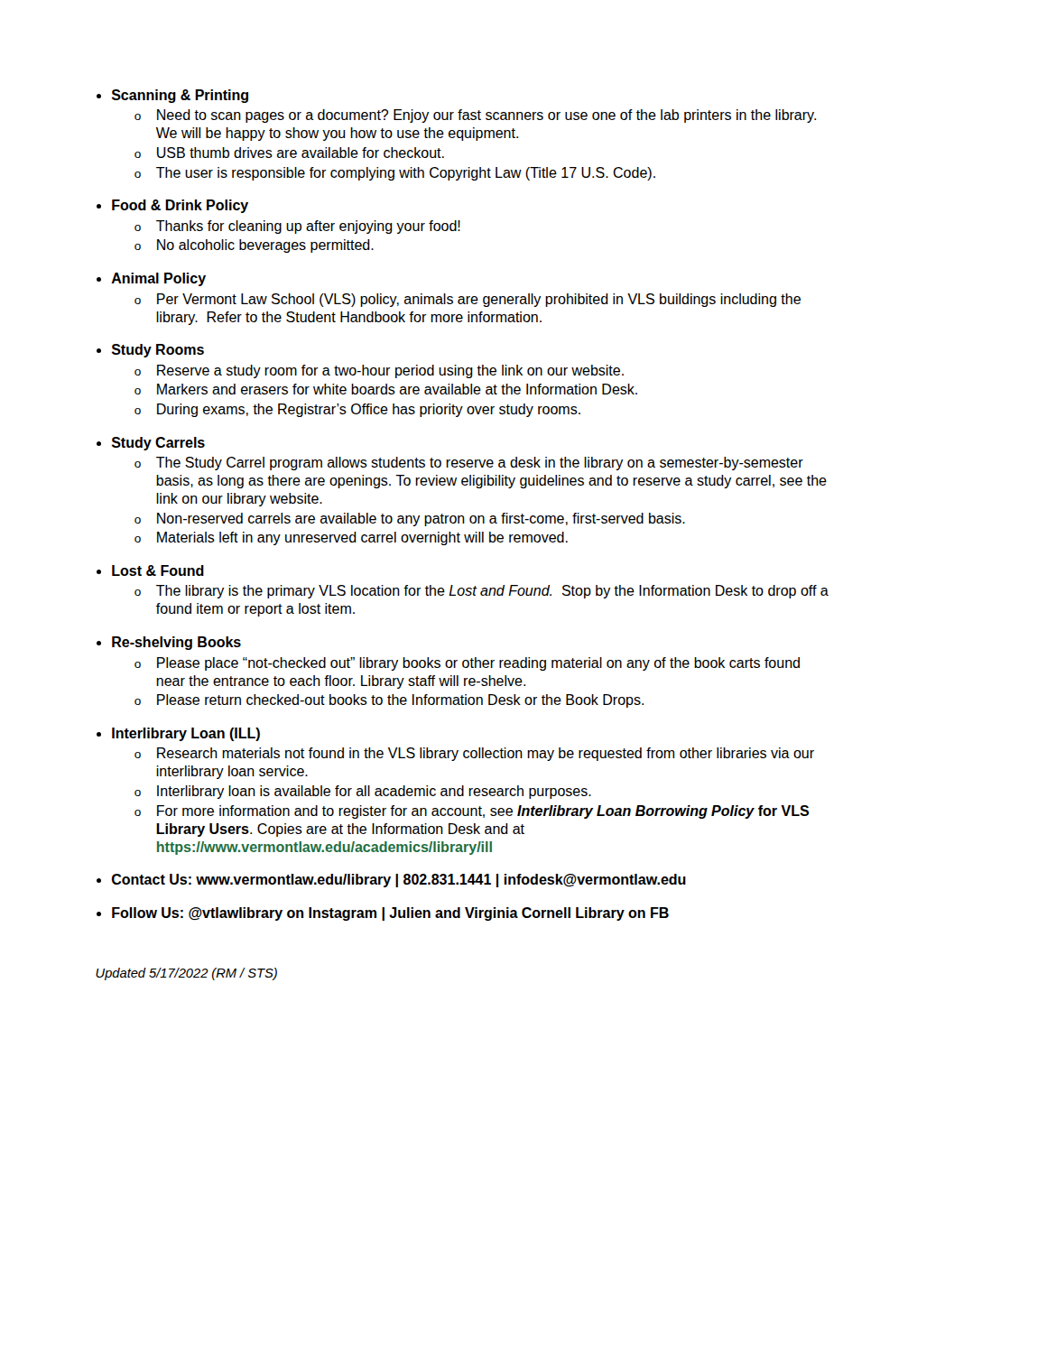Scanning & Printing
Need to scan pages or a document? Enjoy our fast scanners or use one of the lab printers in the library. We will be happy to show you how to use the equipment.
USB thumb drives are available for checkout.
The user is responsible for complying with Copyright Law (Title 17 U.S. Code).
Food & Drink Policy
Thanks for cleaning up after enjoying your food!
No alcoholic beverages permitted.
Animal Policy
Per Vermont Law School (VLS) policy, animals are generally prohibited in VLS buildings including the library. Refer to the Student Handbook for more information.
Study Rooms
Reserve a study room for a two-hour period using the link on our website.
Markers and erasers for white boards are available at the Information Desk.
During exams, the Registrar’s Office has priority over study rooms.
Study Carrels
The Study Carrel program allows students to reserve a desk in the library on a semester-by-semester basis, as long as there are openings. To review eligibility guidelines and to reserve a study carrel, see the link on our library website.
Non-reserved carrels are available to any patron on a first-come, first-served basis.
Materials left in any unreserved carrel overnight will be removed.
Lost & Found
The library is the primary VLS location for the Lost and Found. Stop by the Information Desk to drop off a found item or report a lost item.
Re-shelving Books
Please place “not-checked out” library books or other reading material on any of the book carts found near the entrance to each floor. Library staff will re-shelve.
Please return checked-out books to the Information Desk or the Book Drops.
Interlibrary Loan (ILL)
Research materials not found in the VLS library collection may be requested from other libraries via our interlibrary loan service.
Interlibrary loan is available for all academic and research purposes.
For more information and to register for an account, see Interlibrary Loan Borrowing Policy for VLS Library Users. Copies are at the Information Desk and at https://www.vermontlaw.edu/academics/library/ill
Contact Us: www.vermontlaw.edu/library | 802.831.1441 | infodesk@vermontlaw.edu
Follow Us: @vtlawlibrary on Instagram | Julien and Virginia Cornell Library on FB
Updated 5/17/2022 (RM / STS)